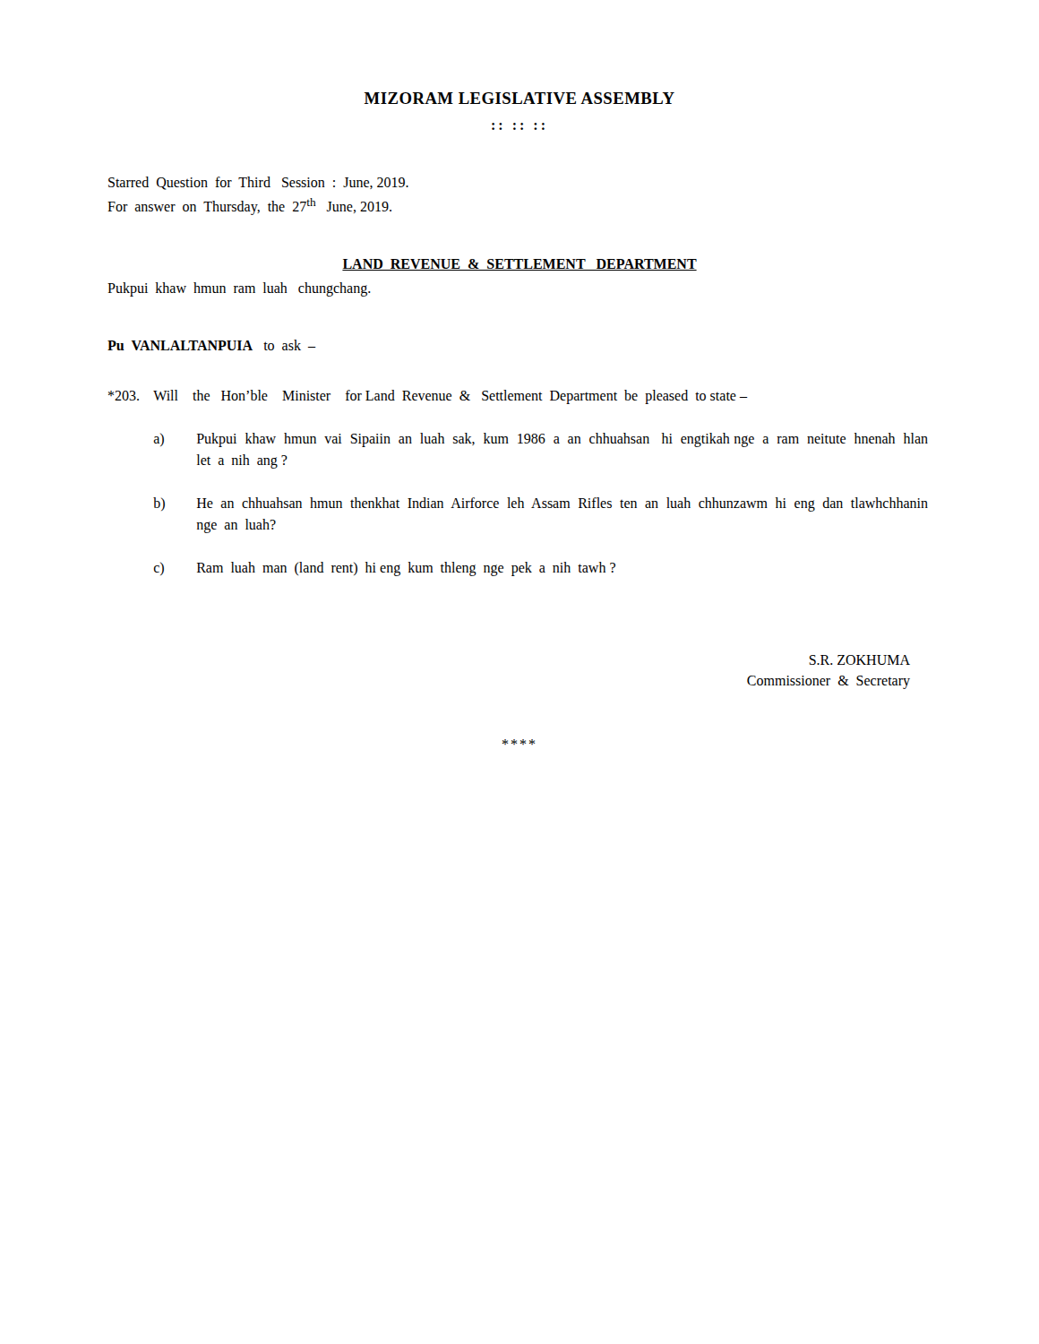MIZORAM LEGISLATIVE ASSEMBLY
:: :: ::
Starred Question for Third Session : June, 2019.
For answer on Thursday, the 27th June, 2019.
LAND REVENUE & SETTLEMENT DEPARTMENT
Pukpui khaw hmun ram luah chungchang.
Pu VANLALTANPUIA to ask –
*203.
Will the Hon’ble Minister for Land Revenue & Settlement Department be pleased to state –
a) Pukpui khaw hmun vai Sipaiin an luah sak, kum 1986 a an chhuahsan hi engtikah nge a ram neitute hnenah hlan let a nih ang ?
b) He an chhuahsan hmun thenkhat Indian Airforce leh Assam Rifles ten an luah chhunzawm hi eng dan tlawhchhanin nge an luah?
c) Ram luah man (land rent) hi eng kum thleng nge pek a nih tawh ?
S.R. ZOKHUMA
Commissioner & Secretary
****